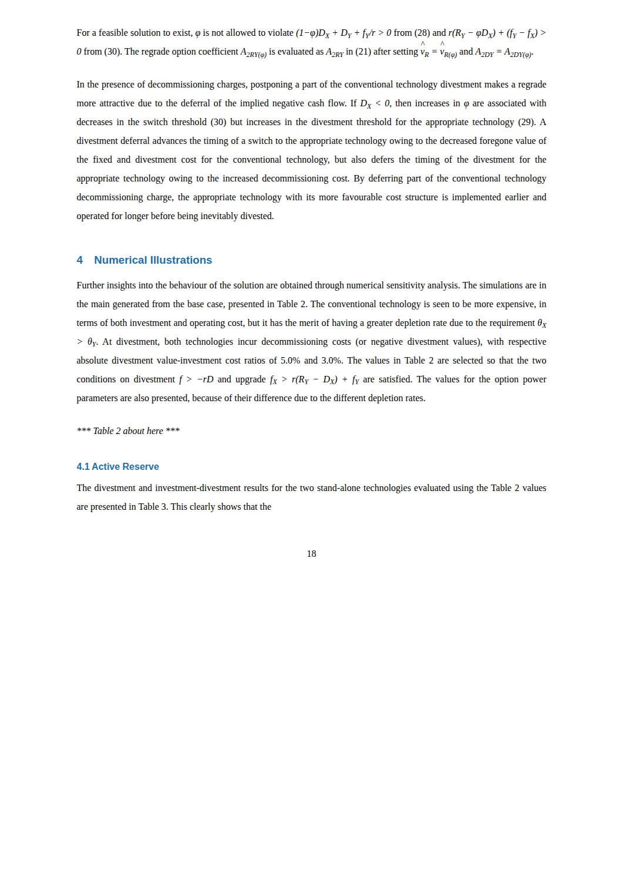For a feasible solution to exist, φ is not allowed to violate (1−φ)DX + DY + fY/r > 0 from (28) and r(RY − φDX) + (fY − fX) > 0 from (30). The regrade option coefficient A2RY(φ) is evaluated as A2RY in (21) after setting vR = vR(φ) and A2DY = A2DY(φ).
In the presence of decommissioning charges, postponing a part of the conventional technology divestment makes a regrade more attractive due to the deferral of the implied negative cash flow. If DX < 0, then increases in φ are associated with decreases in the switch threshold (30) but increases in the divestment threshold for the appropriate technology (29). A divestment deferral advances the timing of a switch to the appropriate technology owing to the decreased foregone value of the fixed and divestment cost for the conventional technology, but also defers the timing of the divestment for the appropriate technology owing to the increased decommissioning cost. By deferring part of the conventional technology decommissioning charge, the appropriate technology with its more favourable cost structure is implemented earlier and operated for longer before being inevitably divested.
4 Numerical Illustrations
Further insights into the behaviour of the solution are obtained through numerical sensitivity analysis. The simulations are in the main generated from the base case, presented in Table 2. The conventional technology is seen to be more expensive, in terms of both investment and operating cost, but it has the merit of having a greater depletion rate due to the requirement θX > θY. At divestment, both technologies incur decommissioning costs (or negative divestment values), with respective absolute divestment value-investment cost ratios of 5.0% and 3.0%. The values in Table 2 are selected so that the two conditions on divestment f > −rD and upgrade fX > r(RY − DX) + fY are satisfied. The values for the option power parameters are also presented, because of their difference due to the different depletion rates.
*** Table 2 about here ***
4.1 Active Reserve
The divestment and investment-divestment results for the two stand-alone technologies evaluated using the Table 2 values are presented in Table 3. This clearly shows that the
18